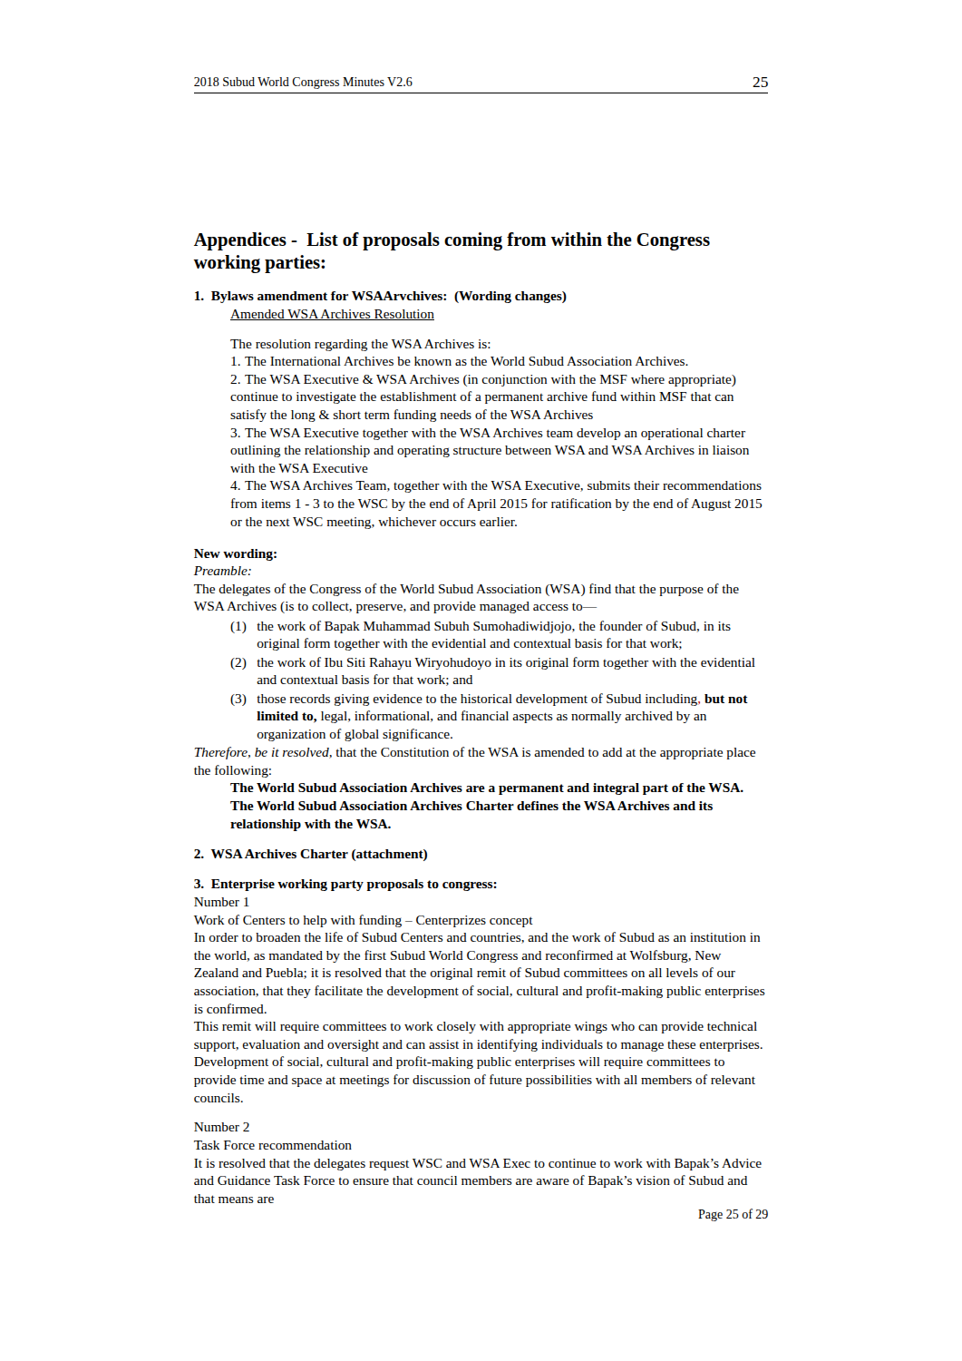2018 Subud World Congress Minutes V2.6
25
Appendices - List of proposals coming from within the Congress working parties:
1. Bylaws amendment for WSAArvchives: (Wording changes)
Amended WSA Archives Resolution
The resolution regarding the WSA Archives is:
1. The International Archives be known as the World Subud Association Archives.
2. The WSA Executive & WSA Archives (in conjunction with the MSF where appropriate)
continue to investigate the establishment of a permanent archive fund within MSF that can satisfy the long & short term funding needs of the WSA Archives
3. The WSA Executive together with the WSA Archives team develop an operational charter
outlining the relationship and operating structure between WSA and WSA Archives in liaison with the WSA Executive
4. The WSA Archives Team, together with the WSA Executive, submits their recommendations
from items 1 - 3 to the WSC by the end of April 2015 for ratification by the end of August 2015 or the next WSC meeting, whichever occurs earlier.
New wording:
Preamble:
The delegates of the Congress of the World Subud Association (WSA) find that the purpose of the WSA Archives (is to collect, preserve, and provide managed access to—
(1) the work of Bapak Muhammad Subuh Sumohadiwidjojo, the founder of Subud, in its original form together with the evidential and contextual basis for that work;
(2) the work of Ibu Siti Rahayu Wiryohudoyo in its original form together with the evidential and contextual basis for that work; and
(3) those records giving evidence to the historical development of Subud including, but not limited to, legal, informational, and financial aspects as normally archived by an organization of global significance.
Therefore, be it resolved, that the Constitution of the WSA is amended to add at the appropriate place the following:
The World Subud Association Archives are a permanent and integral part of the WSA.
The World Subud Association Archives Charter defines the WSA Archives and its relationship with the WSA.
2. WSA Archives Charter (attachment)
3. Enterprise working party proposals to congress:
Number 1
Work of Centers to help with funding – Centerprizes concept
In order to broaden the life of Subud Centers and countries, and the work of Subud as an institution in the world, as mandated by the first Subud World Congress and reconfirmed at Wolfsburg, New Zealand and Puebla; it is resolved that the original remit of Subud committees on all levels of our association, that they facilitate the development of social, cultural and profit-making public enterprises is confirmed.
This remit will require committees to work closely with appropriate wings who can provide technical support, evaluation and oversight and can assist in identifying individuals to manage these enterprises. Development of social, cultural and profit-making public enterprises will require committees to provide time and space at meetings for discussion of future possibilities with all members of relevant councils.
Number 2
Task Force recommendation
It is resolved that the delegates request WSC and WSA Exec to continue to work with Bapak’s Advice and Guidance Task Force to ensure that council members are aware of Bapak’s vision of Subud and that means are
Page 25 of 29